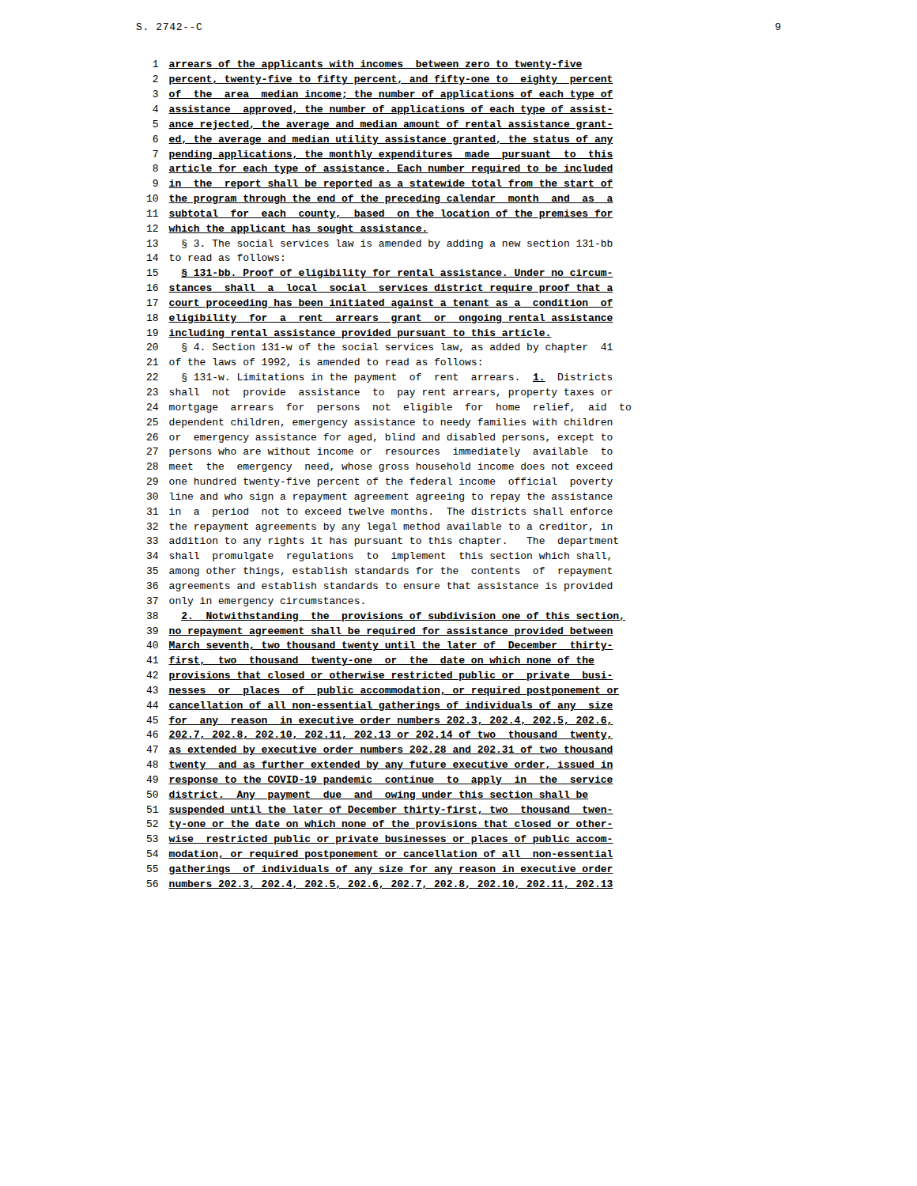S. 2742--C 9
arrears of the applicants with incomes between zero to twenty-five
percent, twenty-five to fifty percent, and fifty-one to eighty percent
of the area median income; the number of applications of each type of
assistance approved, the number of applications of each type of assist-
ance rejected, the average and median amount of rental assistance grant-
ed, the average and median utility assistance granted, the status of any
pending applications, the monthly expenditures made pursuant to this
article for each type of assistance. Each number required to be included
in the report shall be reported as a statewide total from the start of
the program through the end of the preceding calendar month and as a
subtotal for each county, based on the location of the premises for
which the applicant has sought assistance.
§ 3. The social services law is amended by adding a new section 131-bb
to read as follows:
§ 131-bb. Proof of eligibility for rental assistance. Under no circum-
stances shall a local social services district require proof that a
court proceeding has been initiated against a tenant as a condition of
eligibility for a rent arrears grant or ongoing rental assistance
including rental assistance provided pursuant to this article.
§ 4. Section 131-w of the social services law, as added by chapter 41
of the laws of 1992, is amended to read as follows:
§ 131-w. Limitations in the payment of rent arrears. 1. Districts
shall not provide assistance to pay rent arrears, property taxes or
mortgage arrears for persons not eligible for home relief, aid to
dependent children, emergency assistance to needy families with children
or emergency assistance for aged, blind and disabled persons, except to
persons who are without income or resources immediately available to
meet the emergency need, whose gross household income does not exceed
one hundred twenty-five percent of the federal income official poverty
line and who sign a repayment agreement agreeing to repay the assistance
in a period not to exceed twelve months. The districts shall enforce
the repayment agreements by any legal method available to a creditor, in
addition to any rights it has pursuant to this chapter. The department
shall promulgate regulations to implement this section which shall,
among other things, establish standards for the contents of repayment
agreements and establish standards to ensure that assistance is provided
only in emergency circumstances.
2. Notwithstanding the provisions of subdivision one of this section,
no repayment agreement shall be required for assistance provided between
March seventh, two thousand twenty until the later of December thirty-
first, two thousand twenty-one or the date on which none of the
provisions that closed or otherwise restricted public or private busi-
nesses or places of public accommodation, or required postponement or
cancellation of all non-essential gatherings of individuals of any size
for any reason in executive order numbers 202.3, 202.4, 202.5, 202.6,
202.7, 202.8, 202.10, 202.11, 202.13 or 202.14 of two thousand twenty,
as extended by executive order numbers 202.28 and 202.31 of two thousand
twenty and as further extended by any future executive order, issued in
response to the COVID-19 pandemic continue to apply in the service
district. Any payment due and owing under this section shall be
suspended until the later of December thirty-first, two thousand twen-
ty-one or the date on which none of the provisions that closed or other-
wise restricted public or private businesses or places of public accom-
modation, or required postponement or cancellation of all non-essential
gatherings of individuals of any size for any reason in executive order
numbers 202.3, 202.4, 202.5, 202.6, 202.7, 202.8, 202.10, 202.11, 202.13